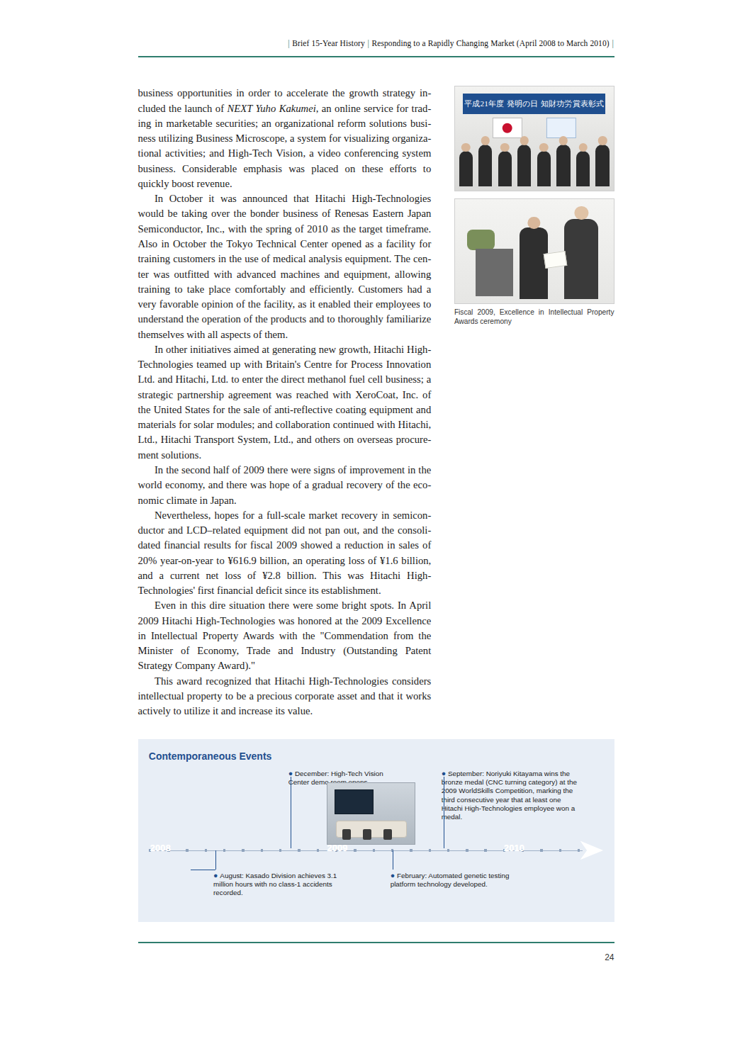| Brief 15-Year History | Responding to a Rapidly Changing Market (April 2008 to March 2010) |
business opportunities in order to accelerate the growth strategy included the launch of NEXT Yuho Kakumei, an online service for trading in marketable securities; an organizational reform solutions business utilizing Business Microscope, a system for visualizing organizational activities; and High-Tech Vision, a video conferencing system business. Considerable emphasis was placed on these efforts to quickly boost revenue.
In October it was announced that Hitachi High-Technologies would be taking over the bonder business of Renesas Eastern Japan Semiconductor, Inc., with the spring of 2010 as the target timeframe. Also in October the Tokyo Technical Center opened as a facility for training customers in the use of medical analysis equipment. The center was outfitted with advanced machines and equipment, allowing training to take place comfortably and efficiently. Customers had a very favorable opinion of the facility, as it enabled their employees to understand the operation of the products and to thoroughly familiarize themselves with all aspects of them.
In other initiatives aimed at generating new growth, Hitachi High-Technologies teamed up with Britain's Centre for Process Innovation Ltd. and Hitachi, Ltd. to enter the direct methanol fuel cell business; a strategic partnership agreement was reached with XeroCoat, Inc. of the United States for the sale of anti-reflective coating equipment and materials for solar modules; and collaboration continued with Hitachi, Ltd., Hitachi Transport System, Ltd., and others on overseas procurement solutions.
In the second half of 2009 there were signs of improvement in the world economy, and there was hope of a gradual recovery of the economic climate in Japan.
Nevertheless, hopes for a full-scale market recovery in semiconductor and LCD–related equipment did not pan out, and the consolidated financial results for fiscal 2009 showed a reduction in sales of 20% year-on-year to ¥616.9 billion, an operating loss of ¥1.6 billion, and a current net loss of ¥2.8 billion. This was Hitachi High-Technologies' first financial deficit since its establishment.
Even in this dire situation there were some bright spots. In April 2009 Hitachi High-Technologies was honored at the 2009 Excellence in Intellectual Property Awards with the "Commendation from the Minister of Economy, Trade and Industry (Outstanding Patent Strategy Company Award)."
This award recognized that Hitachi High-Technologies considers intellectual property to be a precious corporate asset and that it works actively to utilize it and increase its value.
平成21年度 発明の日 知財功労賞表彰式
Fiscal 2009, Excellence in Intellectual Property Awards ceremony
Contemporaneous Events
●December: High-Tech Vision Center demo room opens.
●September: Noriyuki Kitayama wins the bronze medal (CNC turning category) at the 2009 WorldSkills Competition, marking the third consecutive year that at least one Hitachi High-Technologies employee won a medal.
2008
2009
2010
●August: Kasado Division achieves 3.1 million hours with no class-1 accidents recorded.
●February: Automated genetic testing platform technology developed.
24